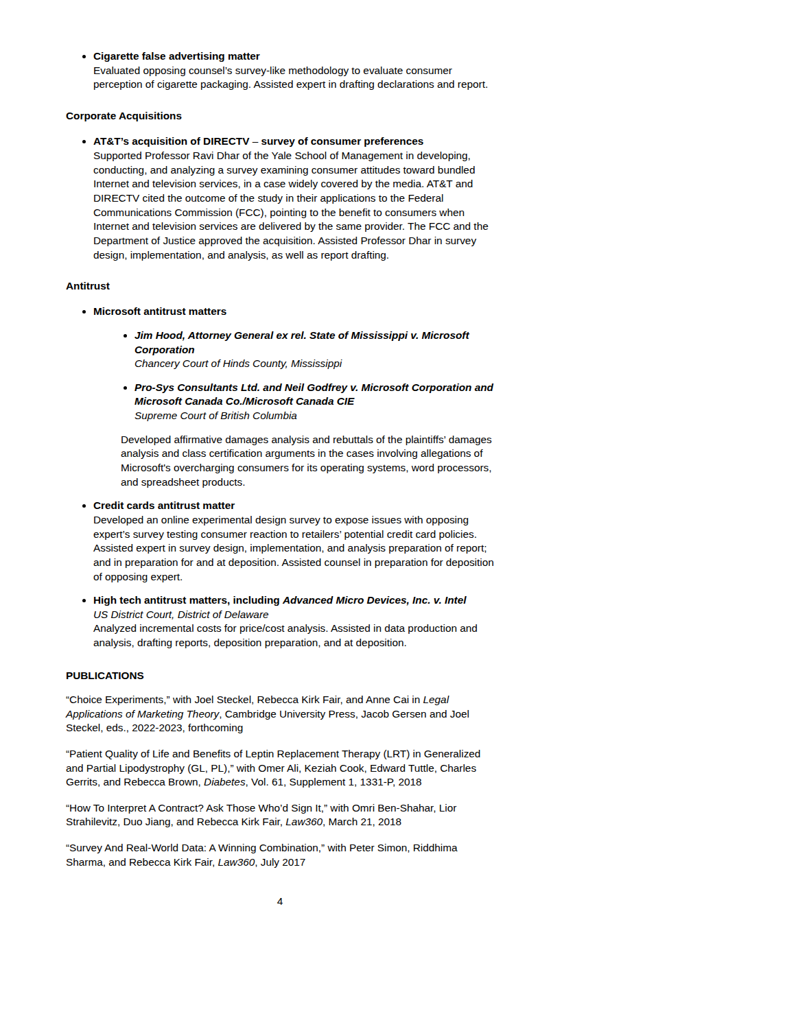Cigarette false advertising matter
Evaluated opposing counsel’s survey-like methodology to evaluate consumer perception of cigarette packaging. Assisted expert in drafting declarations and report.
Corporate Acquisitions
AT&T’s acquisition of DIRECTV – survey of consumer preferences
Supported Professor Ravi Dhar of the Yale School of Management in developing, conducting, and analyzing a survey examining consumer attitudes toward bundled Internet and television services, in a case widely covered by the media. AT&T and DIRECTV cited the outcome of the study in their applications to the Federal Communications Commission (FCC), pointing to the benefit to consumers when Internet and television services are delivered by the same provider. The FCC and the Department of Justice approved the acquisition. Assisted Professor Dhar in survey design, implementation, and analysis, as well as report drafting.
Antitrust
Microsoft antitrust matters
Jim Hood, Attorney General ex rel. State of Mississippi v. Microsoft Corporation
Chancery Court of Hinds County, Mississippi
Pro-Sys Consultants Ltd. and Neil Godfrey v. Microsoft Corporation and Microsoft Canada Co./Microsoft Canada CIE
Supreme Court of British Columbia
Developed affirmative damages analysis and rebuttals of the plaintiffs’ damages analysis and class certification arguments in the cases involving allegations of Microsoft's overcharging consumers for its operating systems, word processors, and spreadsheet products.
Credit cards antitrust matter
Developed an online experimental design survey to expose issues with opposing expert’s survey testing consumer reaction to retailers’ potential credit card policies. Assisted expert in survey design, implementation, and analysis preparation of report; and in preparation for and at deposition. Assisted counsel in preparation for deposition of opposing expert.
High tech antitrust matters, including Advanced Micro Devices, Inc. v. Intel
US District Court, District of Delaware
Analyzed incremental costs for price/cost analysis. Assisted in data production and analysis, drafting reports, deposition preparation, and at deposition.
PUBLICATIONS
“Choice Experiments,” with Joel Steckel, Rebecca Kirk Fair, and Anne Cai in Legal Applications of Marketing Theory, Cambridge University Press, Jacob Gersen and Joel Steckel, eds., 2022-2023, forthcoming
“Patient Quality of Life and Benefits of Leptin Replacement Therapy (LRT) in Generalized and Partial Lipodystrophy (GL, PL),” with Omer Ali, Keziah Cook, Edward Tuttle, Charles Gerrits, and Rebecca Brown, Diabetes, Vol. 61, Supplement 1, 1331-P, 2018
“How To Interpret A Contract? Ask Those Who’d Sign It,” with Omri Ben-Shahar, Lior Strahilevitz, Duo Jiang, and Rebecca Kirk Fair, Law360, March 21, 2018
“Survey And Real-World Data: A Winning Combination,” with Peter Simon, Riddhima Sharma, and Rebecca Kirk Fair, Law360, July 2017
4